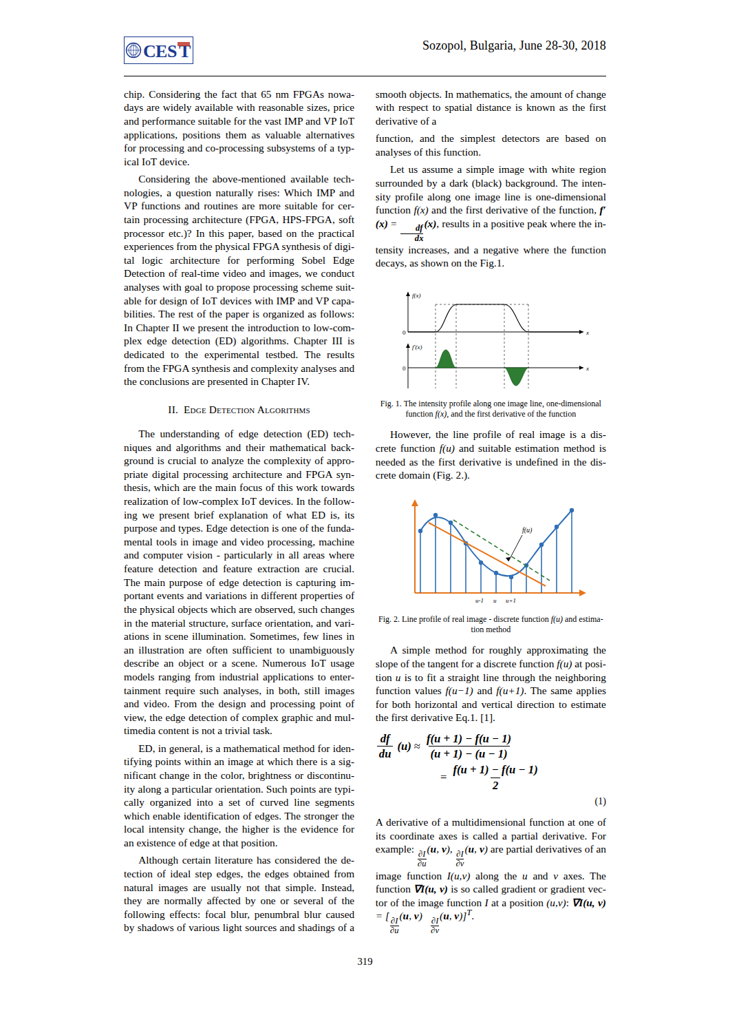C E S T
Sozopol, Bulgaria, June 28-30, 2018
chip. Considering the fact that 65 nm FPGAs nowadays are widely available with reasonable sizes, price and performance suitable for the vast IMP and VP IoT applications, positions them as valuable alternatives for processing and co-processing subsystems of a typical IoT device.
Considering the above-mentioned available technologies, a question naturally rises: Which IMP and VP functions and routines are more suitable for certain processing architecture (FPGA, HPS-FPGA, soft processor etc.)? In this paper, based on the practical experiences from the physical FPGA synthesis of digital logic architecture for performing Sobel Edge Detection of real-time video and images, we conduct analyses with goal to propose processing scheme suitable for design of IoT devices with IMP and VP capabilities. The rest of the paper is organized as follows: In Chapter II we present the introduction to low-complex edge detection (ED) algorithms. Chapter III is dedicated to the experimental testbed. The results from the FPGA synthesis and complexity analyses and the conclusions are presented in Chapter IV.
II. Edge Detection Algorithms
The understanding of edge detection (ED) techniques and algorithms and their mathematical background is crucial to analyze the complexity of appropriate digital processing architecture and FPGA synthesis, which are the main focus of this work towards realization of low-complex IoT devices. In the following we present brief explanation of what ED is, its purpose and types. Edge detection is one of the fundamental tools in image and video processing, machine and computer vision - particularly in all areas where feature detection and feature extraction are crucial. The main purpose of edge detection is capturing important events and variations in different properties of the physical objects which are observed, such changes in the material structure, surface orientation, and variations in scene illumination. Sometimes, few lines in an illustration are often sufficient to unambiguously describe an object or a scene. Numerous IoT usage models ranging from industrial applications to entertainment require such analyses, in both, still images and video. From the design and processing point of view, the edge detection of complex graphic and multimedia content is not a trivial task.
ED, in general, is a mathematical method for identifying points within an image at which there is a significant change in the color, brightness or discontinuity along a particular orientation. Such points are typically organized into a set of curved line segments which enable identification of edges. The stronger the local intensity change, the higher is the evidence for an existence of edge at that position.
Although certain literature has considered the detection of ideal step edges, the edges obtained from natural images are usually not that simple. Instead, they are normally affected by one or several of the following effects: focal blur, penumbral blur caused by shadows of various light sources and shadings of a smooth objects. In mathematics, the amount of change with respect to spatial distance is known as the first derivative of a
function, and the simplest detectors are based on analyses of this function.
Let us assume a simple image with white region surrounded by a dark (black) background. The intensity profile along one image line is one-dimensional function f(x) and the first derivative of the function, f′(x) = df dx(x), results in a positive peak where the intensity increases, and a negative where the function decays, as shown on the Fig.1.
f(x) 0 x f′(x) 0 x
Fig. 1. The intensity profile along one image line, one-dimensional function f(x), and the first derivative of the function
However, the line profile of real image is a discrete function f(u) and suitable estimation method is needed as the first derivative is undefined in the discrete domain (Fig. 2.).
f(u) u-1 u u+1
Fig. 2. Line profile of real image - discrete function f(u) and estimation method
A simple method for roughly approximating the slope of the tangent for a discrete function f(u) at position u is to fit a straight line through the neighboring function values f(u−1) and f(u+1). The same applies for both horizontal and vertical direction to estimate the first derivative Eq.1. [1].
df du (u) ≈ f(u + 1) − f(u − 1) (u + 1) − (u − 1)
= f(u + 1) − f(u − 1) 2
(1)
A derivative of a multidimensional function at one of its coordinate axes is called a partial derivative. For example: ∂I∂u(u, v), ∂I∂v(u, v) are partial derivatives of an image function I(u,v) along the u and v axes. The function ∇I(u, v) is so called gradient or gradient vector of the image function I at a position (u,v): ∇I(u, v) = [∂I∂u(u, v) ∂I∂v(u, v)]T.
319